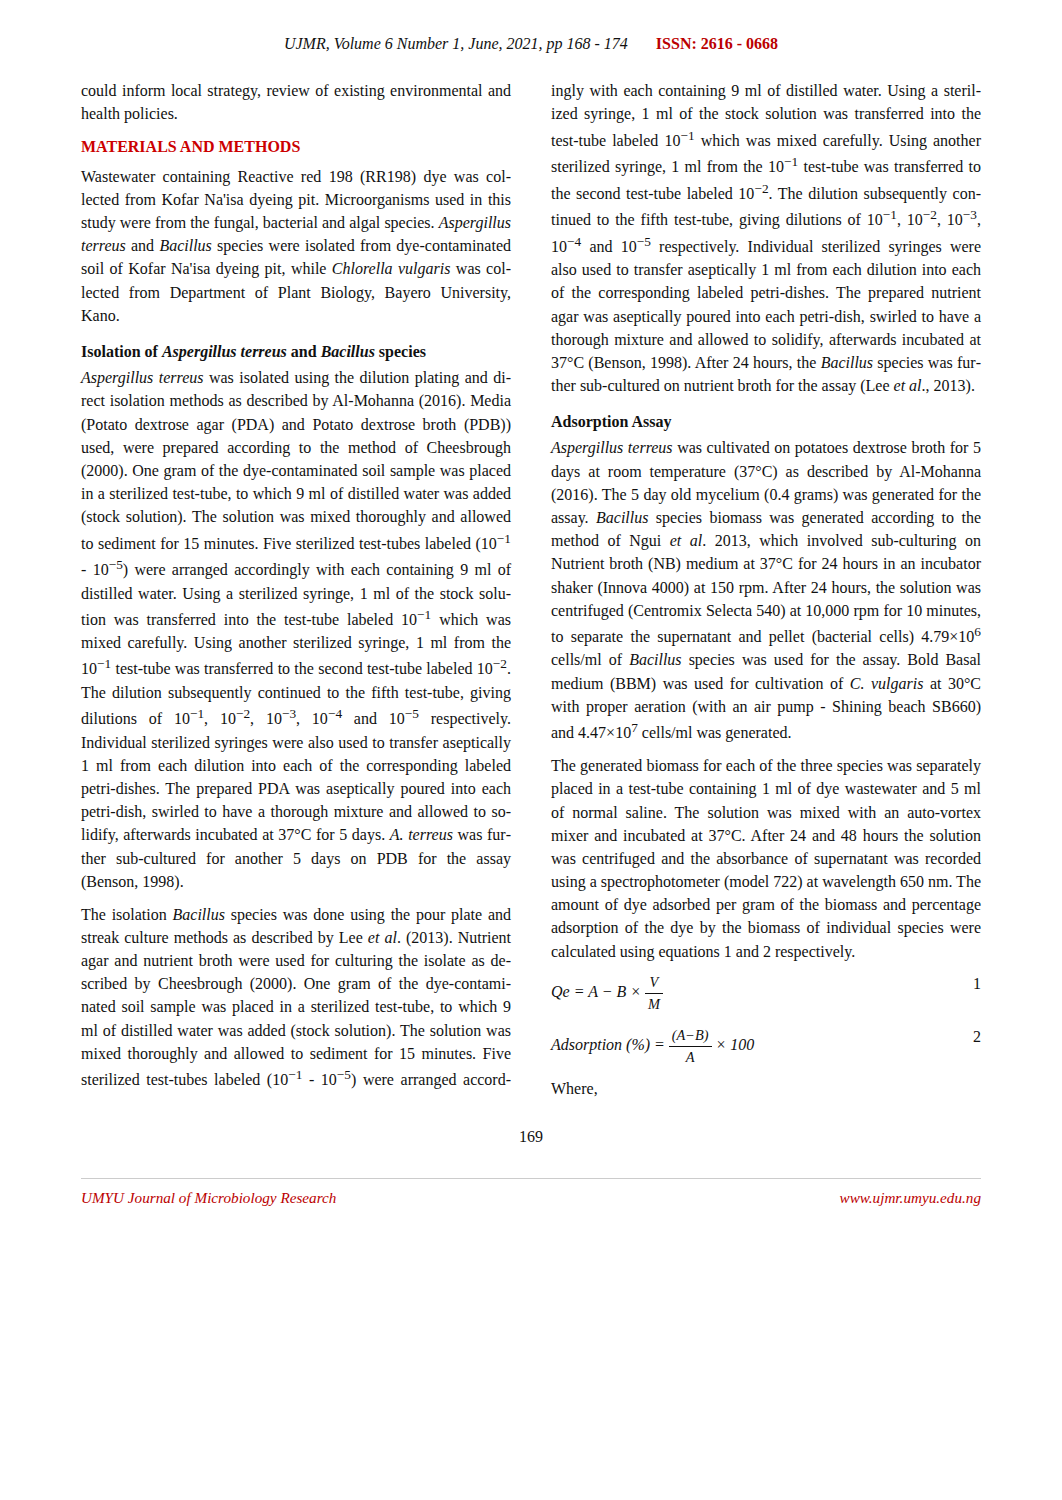UJMR, Volume 6 Number 1, June, 2021, pp 168 - 174 ISSN: 2616 - 0668
could inform local strategy, review of existing environmental and health policies.
Materials and Methods
Wastewater containing Reactive red 198 (RR198) dye was collected from Kofar Na'isa dyeing pit. Microorganisms used in this study were from the fungal, bacterial and algal species. Aspergillus terreus and Bacillus species were isolated from dye-contaminated soil of Kofar Na'isa dyeing pit, while Chlorella vulgaris was collected from Department of Plant Biology, Bayero University, Kano.
Isolation of Aspergillus terreus and Bacillus species
Aspergillus terreus was isolated using the dilution plating and direct isolation methods as described by Al-Mohanna (2016). Media (Potato dextrose agar (PDA) and Potato dextrose broth (PDB)) used, were prepared according to the method of Cheesbrough (2000). One gram of the dye-contaminated soil sample was placed in a sterilized test-tube, to which 9 ml of distilled water was added (stock solution). The solution was mixed thoroughly and allowed to sediment for 15 minutes. Five sterilized test-tubes labeled (10−1 - 10−5) were arranged accordingly with each containing 9 ml of distilled water. Using a sterilized syringe, 1 ml of the stock solution was transferred into the test-tube labeled 10−1 which was mixed carefully. Using another sterilized syringe, 1 ml from the 10−1 test-tube was transferred to the second test-tube labeled 10−2. The dilution subsequently continued to the fifth test-tube, giving dilutions of 10−1, 10−2, 10−3, 10−4 and 10−5 respectively. Individual sterilized syringes were also used to transfer aseptically 1 ml from each dilution into each of the corresponding labeled petri-dishes. The prepared PDA was aseptically poured into each petri-dish, swirled to have a thorough mixture and allowed to solidify, afterwards incubated at 37°C for 5 days. A. terreus was further sub-cultured for another 5 days on PDB for the assay (Benson, 1998).
The isolation Bacillus species was done using the pour plate and streak culture methods as described by Lee et al. (2013). Nutrient agar and nutrient broth were used for culturing the isolate as described by Cheesbrough (2000). One gram of the dye-contaminated soil sample was placed in a sterilized test-tube, to which 9 ml of distilled water was added (stock solution). The solution was mixed thoroughly and allowed to sediment for 15 minutes. Five sterilized test-tubes labeled (10−1 - 10−5) were arranged accordingly with each containing 9 ml of distilled water. Using a sterilized syringe, 1 ml of the stock solution was transferred into the test-tube labeled 10−1 which was mixed carefully. Using another sterilized syringe, 1 ml from the 10−1 test-tube was transferred to the second test-tube labeled 10−2. The dilution subsequently continued to the fifth test-tube, giving dilutions of 10−1, 10−2, 10−3, 10−4 and 10−5 respectively. Individual sterilized syringes were also used to transfer aseptically 1 ml from each dilution into each of the corresponding labeled petri-dishes. The prepared nutrient agar was aseptically poured into each petri-dish, swirled to have a thorough mixture and allowed to solidify, afterwards incubated at 37°C (Benson, 1998). After 24 hours, the Bacillus species was further sub-cultured on nutrient broth for the assay (Lee et al., 2013).
Adsorption Assay
Aspergillus terreus was cultivated on potatoes dextrose broth for 5 days at room temperature (37°C) as described by Al-Mohanna (2016). The 5 day old mycelium (0.4 grams) was generated for the assay. Bacillus species biomass was generated according to the method of Ngui et al. 2013, which involved sub-culturing on Nutrient broth (NB) medium at 37°C for 24 hours in an incubator shaker (Innova 4000) at 150 rpm. After 24 hours, the solution was centrifuged (Centromix Selecta 540) at 10,000 rpm for 10 minutes, to separate the supernatant and pellet (bacterial cells) 4.79×106 cells/ml of Bacillus species was used for the assay. Bold Basal medium (BBM) was used for cultivation of C. vulgaris at 30°C with proper aeration (with an air pump - Shining beach SB660) and 4.47×107 cells/ml was generated.
The generated biomass for each of the three species was separately placed in a test-tube containing 1 ml of dye wastewater and 5 ml of normal saline. The solution was mixed with an auto-vortex mixer and incubated at 37°C. After 24 and 48 hours the solution was centrifuged and the absorbance of supernatant was recorded using a spectrophotometer (model 722) at wavelength 650 nm. The amount of dye adsorbed per gram of the biomass and percentage adsorption of the dye by the biomass of individual species were calculated using equations 1 and 2 respectively.
Qe = A − B × VM 1
Adsorption (%) = (A−B) A × 100 2
Where,
169
UMYU Journal of Microbiology Research www.ujmr.umyu.edu.ng